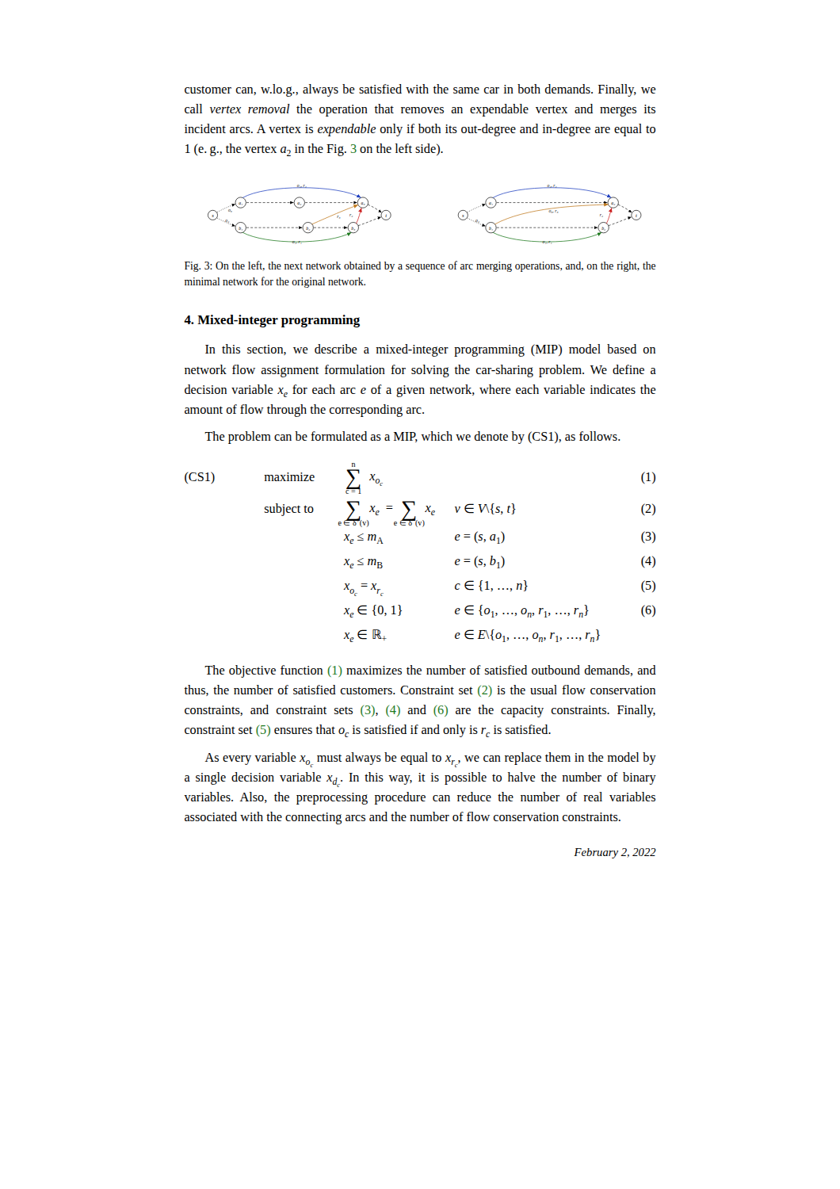customer can, w.lo.g., always be satisfied with the same car in both demands. Finally, we call vertex removal the operation that removes an expendable vertex and merges its incident arcs. A vertex is expendable only if both its out-degree and in-degree are equal to 1 (e. g., the vertex a2 in the Fig. 3 on the left side).
s a₁ b₁ a₂ b₂ a₃ b₃ t o₃ o₂ o₄, r₄ o₁, r₁ r₃ r₂ s a₁ b₁ a₂ b₂ t o₂ o₄, r₄ o₁, r₁ o₃, r₃ r₂
Fig. 3: On the left, the next network obtained by a sequence of arc merging operations, and, on the right, the minimal network for the original network.
4. Mixed-integer programming
In this section, we describe a mixed-integer programming (MIP) model based on network flow assignment formulation for solving the car-sharing problem. We define a decision variable xe for each arc e of a given network, where each variable indicates the amount of flow through the corresponding arc.
The problem can be formulated as a MIP, which we denote by (CS1), as follows.
| (CS1) | maximize | n ∑ c = 1 x o c | | (1) |
| | subject to | ∑ e ∈ δ + (v) x e = ∑ e ∈ δ − (v) x e | v ∈ V \{ s , t } | (2) |
| | | x e ≤ m A | e = ( s , a 1 ) | (3) |
| | | x e ≤ m B | e = ( s , b 1 ) | (4) |
| | | x o c = x r c | c ∈ {1, …, n } | (5) |
| | | x e ∈ {0, 1} | e ∈ { o 1 , …, o n , r 1 , …, r n } | (6) |
| | | x e ∈ ℝ + | e ∈ E \{ o 1 , …, o n , r 1 , …, r n } | |
The objective function (1) maximizes the number of satisfied outbound demands, and thus, the number of satisfied customers. Constraint set (2) is the usual flow conservation constraints, and constraint sets (3), (4) and (6) are the capacity constraints. Finally, constraint set (5) ensures that oc is satisfied if and only is rc is satisfied.
As every variable xoc must always be equal to xrc, we can replace them in the model by a single decision variable xdc. In this way, it is possible to halve the number of binary variables. Also, the preprocessing procedure can reduce the number of real variables associated with the connecting arcs and the number of flow conservation constraints.
February 2, 2022